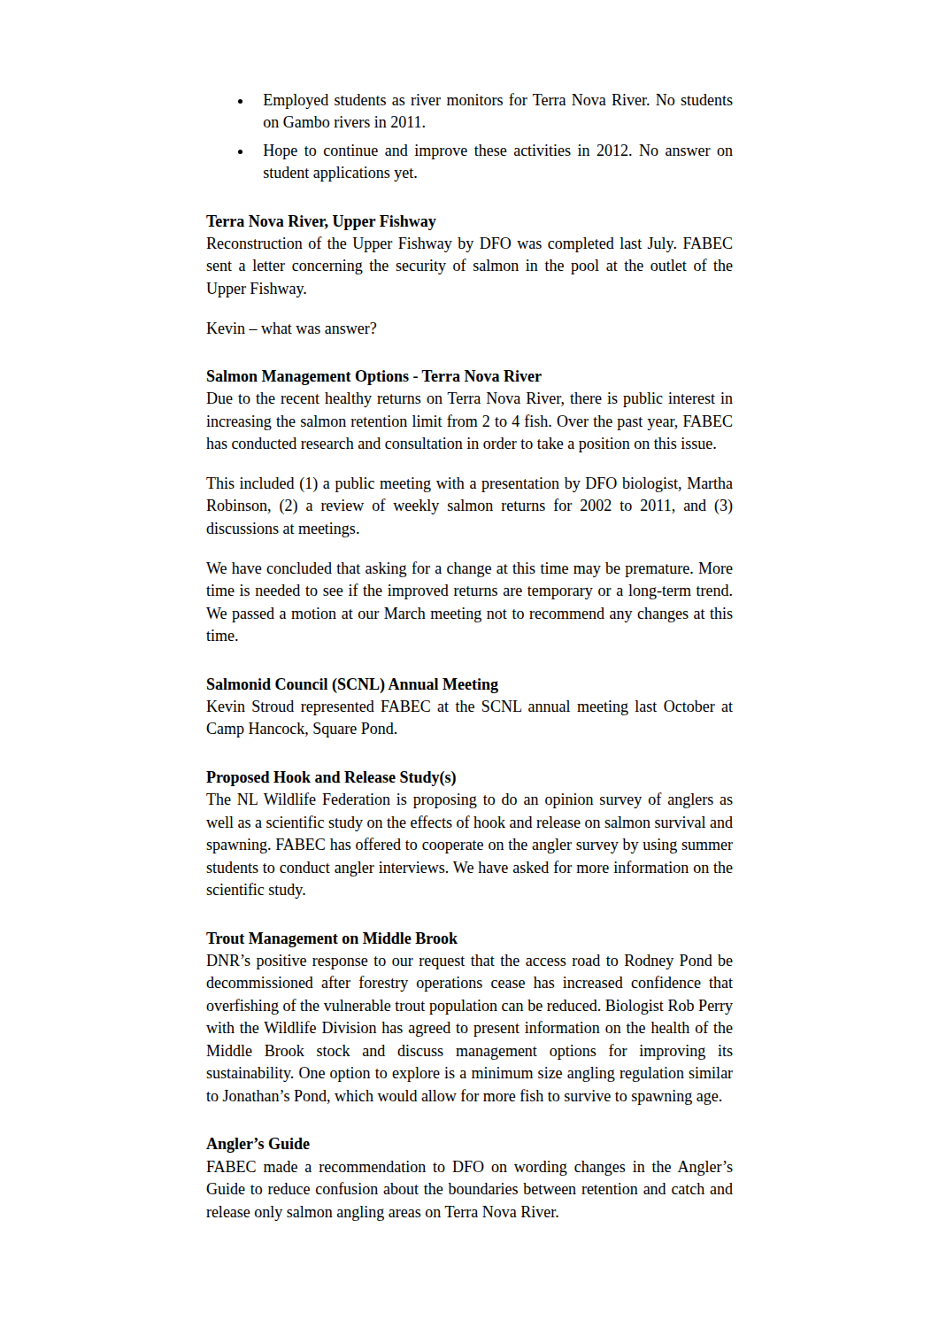Employed students as river monitors for Terra Nova River. No students on Gambo rivers in 2011.
Hope to continue and improve these activities in 2012. No answer on student applications yet.
Terra Nova River, Upper Fishway
Reconstruction of the Upper Fishway by DFO was completed last July. FABEC sent a letter concerning the security of salmon in the pool at the outlet of the Upper Fishway.
Kevin – what was answer?
Salmon Management Options - Terra Nova River
Due to the recent healthy returns on Terra Nova River, there is public interest in increasing the salmon retention limit from 2 to 4 fish. Over the past year, FABEC has conducted research and consultation in order to take a position on this issue.
This included (1) a public meeting with a presentation by DFO biologist, Martha Robinson, (2) a review of weekly salmon returns for 2002 to 2011, and (3) discussions at meetings.
We have concluded that asking for a change at this time may be premature. More time is needed to see if the improved returns are temporary or a long-term trend. We passed a motion at our March meeting not to recommend any changes at this time.
Salmonid Council (SCNL) Annual Meeting
Kevin Stroud represented FABEC at the SCNL annual meeting last October at Camp Hancock, Square Pond.
Proposed Hook and Release Study(s)
The NL Wildlife Federation is proposing to do an opinion survey of anglers as well as a scientific study on the effects of hook and release on salmon survival and spawning. FABEC has offered to cooperate on the angler survey by using summer students to conduct angler interviews. We have asked for more information on the scientific study.
Trout Management on Middle Brook
DNR’s positive response to our request that the access road to Rodney Pond be decommissioned after forestry operations cease has increased confidence that overfishing of the vulnerable trout population can be reduced. Biologist Rob Perry with the Wildlife Division has agreed to present information on the health of the Middle Brook stock and discuss management options for improving its sustainability. One option to explore is a minimum size angling regulation similar to Jonathan’s Pond, which would allow for more fish to survive to spawning age.
Angler’s Guide
FABEC made a recommendation to DFO on wording changes in the Angler’s Guide to reduce confusion about the boundaries between retention and catch and release only salmon angling areas on Terra Nova River.